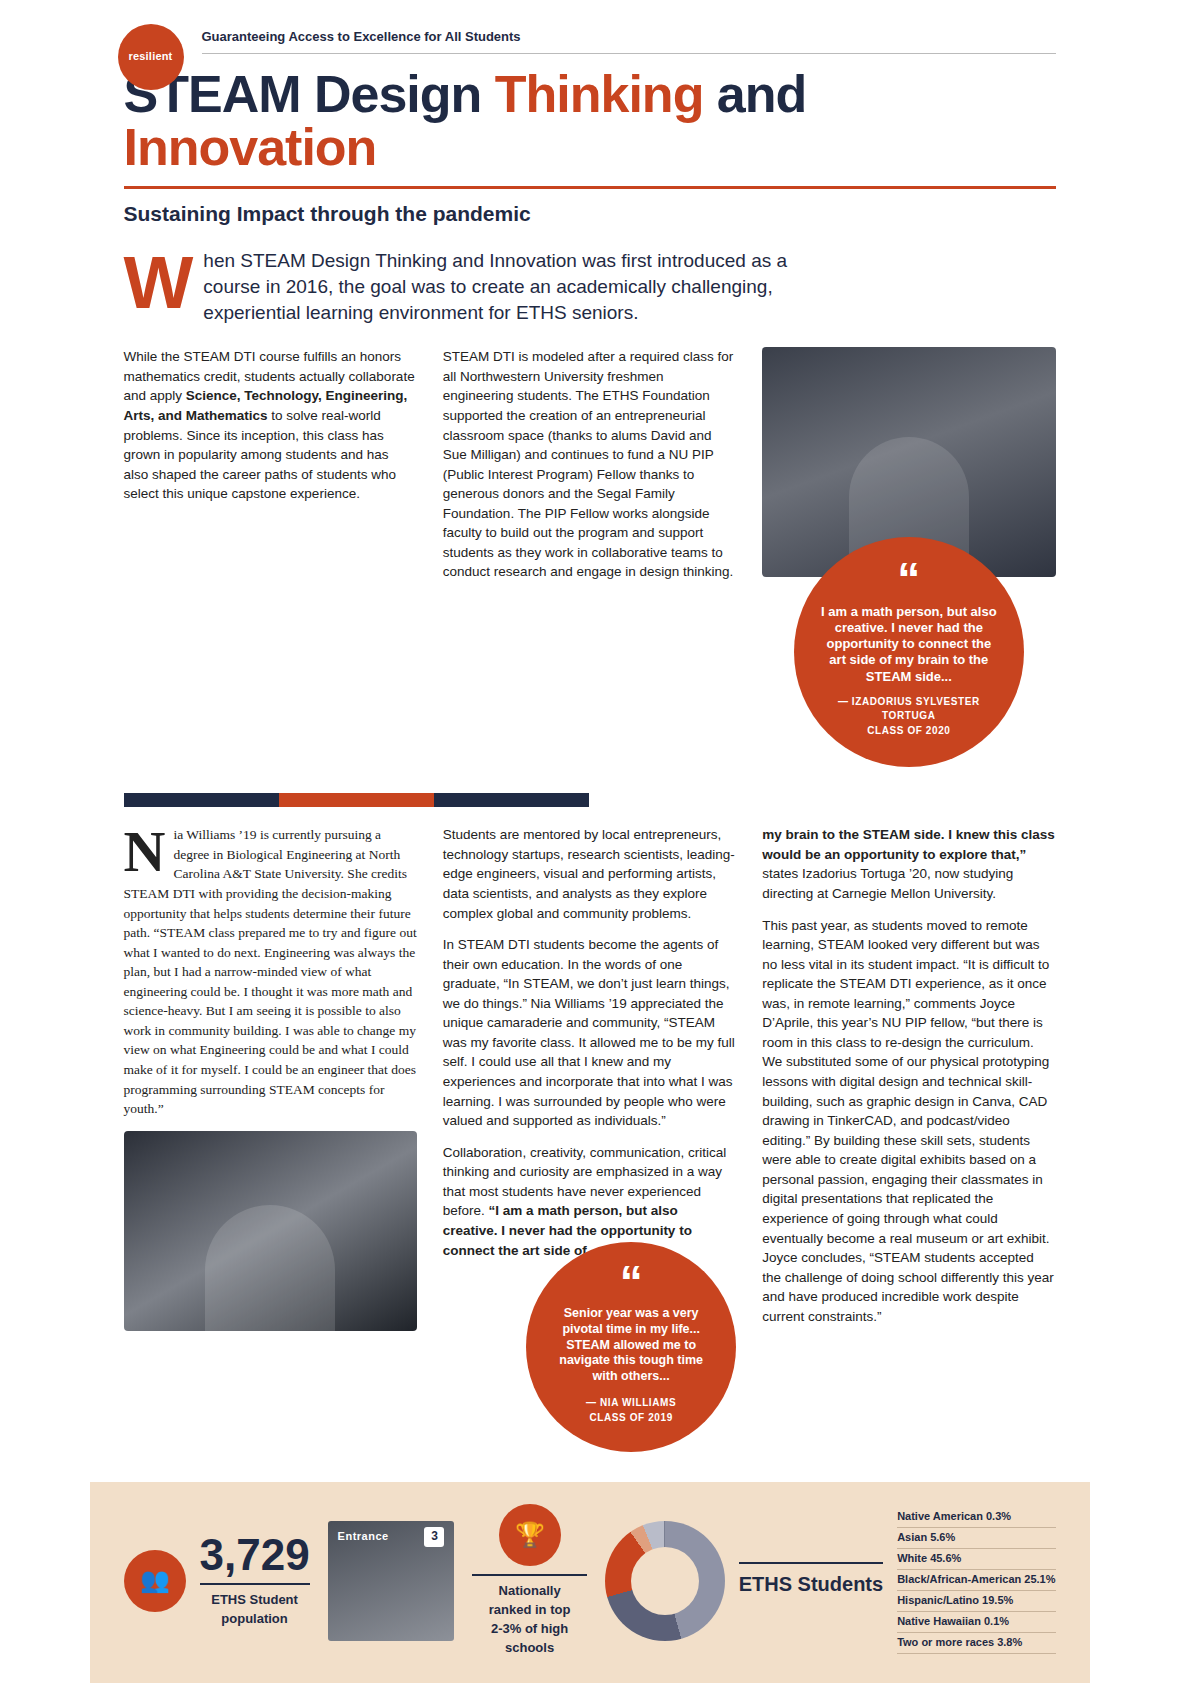resilient
Guaranteeing Access to Excellence for All Students
STEAM Design Thinking and Innovation
Sustaining Impact through the pandemic
When STEAM Design Thinking and Innovation was first introduced as a course in 2016, the goal was to create an academically challenging, experiential learning environment for ETHS seniors.
While the STEAM DTI course fulfills an honors mathematics credit, students actually collaborate and apply Science, Technology, Engineering, Arts, and Mathematics to solve real-world problems. Since its inception, this class has grown in popularity among students and has also shaped the career paths of students who select this unique capstone experience.
STEAM DTI is modeled after a required class for all Northwestern University freshmen engineering students. The ETHS Foundation supported the creation of an entrepreneurial classroom space (thanks to alums David and Sue Milligan) and continues to fund a NU PIP (Public Interest Program) Fellow thanks to generous donors and the Segal Family Foundation. The PIP Fellow works alongside faculty to build out the program and support students as they work in collaborative teams to conduct research and engage in design thinking.
“
I am a math person, but also creative. I never had the opportunity to connect the art side of my brain to the STEAM side...
— IZADORIUS SYLVESTER TORTUGA
CLASS OF 2020
Nia Williams ’19 is currently pursuing a degree in Biological Engineering at North Carolina A&T State University. She credits STEAM DTI with providing the decision-making opportunity that helps students determine their future path. “STEAM class prepared me to try and figure out what I wanted to do next. Engineering was always the plan, but I had a narrow-minded view of what engineering could be. I thought it was more math and science-heavy. But I am seeing it is possible to also work in community building. I was able to change my view on what Engineering could be and what I could make of it for myself. I could be an engineer that does programming surrounding STEAM concepts for youth.”
Students are mentored by local entrepreneurs, technology startups, research scientists, leading-edge engineers, visual and performing artists, data scientists, and analysts as they explore complex global and community problems.
In STEAM DTI students become the agents of their own education. In the words of one graduate, “In STEAM, we don’t just learn things, we do things.” Nia Williams ’19 appreciated the unique camaraderie and community, “STEAM was my favorite class. It allowed me to be my full self. I could use all that I knew and my experiences and incorporate that into what I was learning. I was surrounded by people who were valued and supported as individuals.”
Collaboration, creativity, communication, critical thinking and curiosity are emphasized in a way that most students have never experienced before. “I am a math person, but also creative. I never had the opportunity to connect the art side of
“
Senior year was a very pivotal time in my life... STEAM allowed me to navigate this tough time with others...
— NIA WILLIAMS
CLASS OF 2019
my brain to the STEAM side. I knew this class would be an opportunity to explore that,” states Izadorius Tortuga ’20, now studying directing at Carnegie Mellon University.
This past year, as students moved to remote learning, STEAM looked very different but was no less vital in its student impact. “It is difficult to replicate the STEAM DTI experience, as it once was, in remote learning,” comments Joyce D’Aprile, this year’s NU PIP fellow, “but there is room in this class to re-design the curriculum. We substituted some of our physical prototyping lessons with digital design and technical skill-building, such as graphic design in Canva, CAD drawing in TinkerCAD, and podcast/video editing.” By building these skill sets, students were able to create digital exhibits based on a personal passion, engaging their classmates in digital presentations that replicated the experience of going through what could eventually become a real museum or art exhibit. Joyce concludes, “STEAM students accepted the challenge of doing school differently this year and have produced incredible work despite current constraints.”
👥
3,729
ETHS Student
population
Entrance 3
🏆
Nationally
ranked in top
2-3% of high
schools
ETHS Students
Native American 0.3%
Asian 5.6%
White 45.6%
Black/African-American 25.1%
Hispanic/Latino 19.5%
Native Hawaiian 0.1%
Two or more races 3.8%